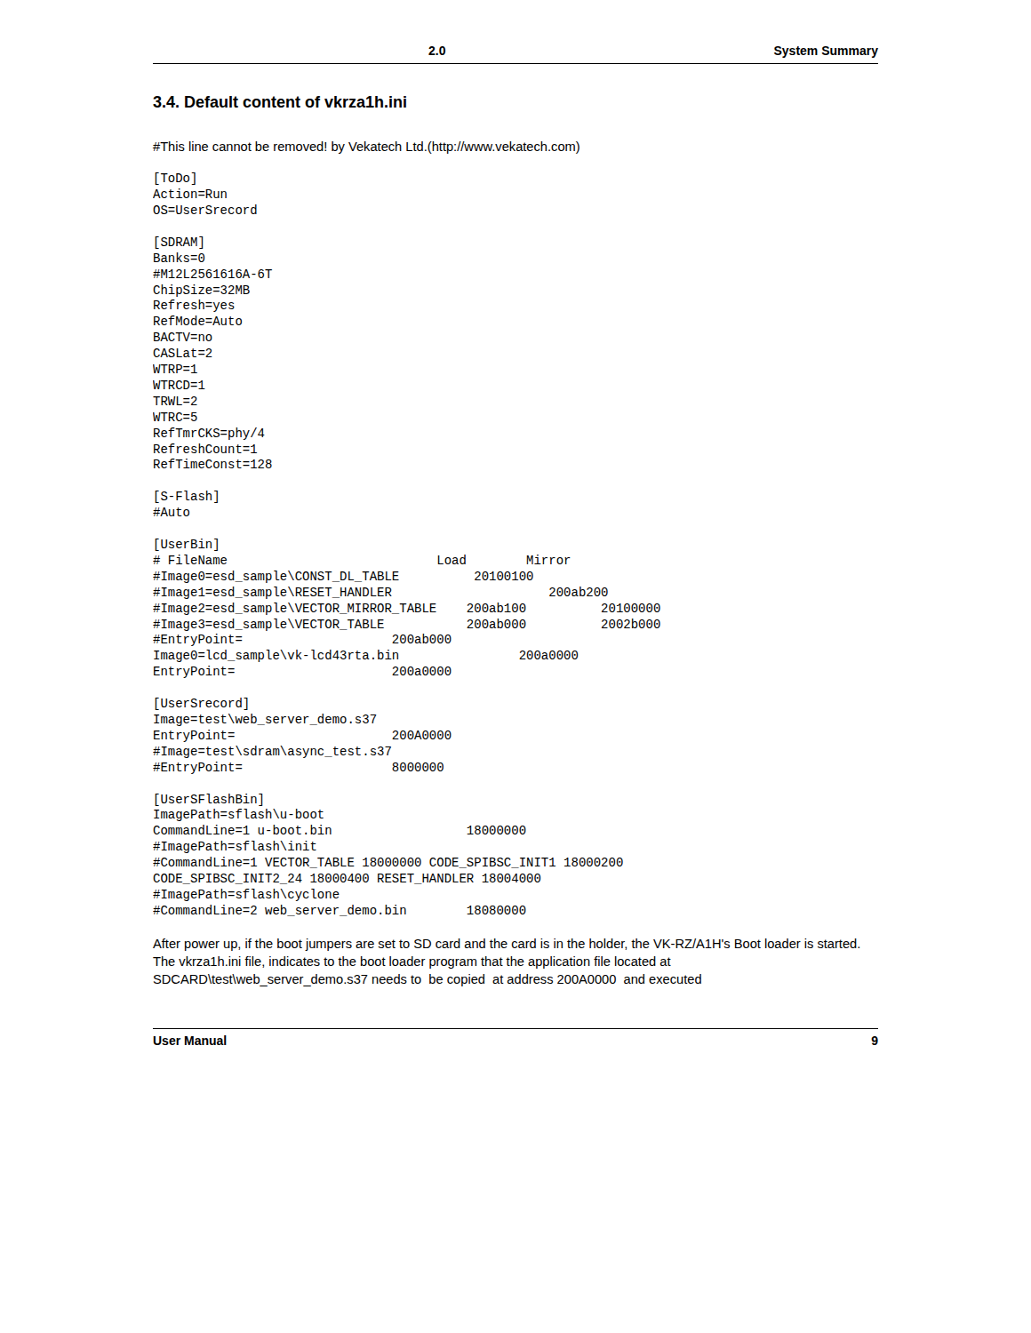2.0 System Summary
3.4. Default content of vkrza1h.ini
#This line cannot be removed! by Vekatech Ltd.(http://www.vekatech.com)
[ToDo]
Action=Run
OS=UserSrecord

[SDRAM]
Banks=0
#M12L2561616A-6T
ChipSize=32MB
Refresh=yes
RefMode=Auto
BACTV=no
CASLat=2
WTRP=1
WTRCD=1
TRWL=2
WTRC=5
RefTmrCKS=phy/4
RefreshCount=1
RefTimeConst=128

[S-Flash]
#Auto

[UserBin]
# FileName                            Load        Mirror
#Image0=esd_sample\CONST_DL_TABLE          20100100
#Image1=esd_sample\RESET_HANDLER                     200ab200
#Image2=esd_sample\VECTOR_MIRROR_TABLE    200ab100          20100000
#Image3=esd_sample\VECTOR_TABLE           200ab000          2002b000
#EntryPoint=                    200ab000
Image0=lcd_sample\vk-lcd43rta.bin                200a0000
EntryPoint=                     200a0000

[UserSrecord]
Image=test\web_server_demo.s37
EntryPoint=                     200A0000
#Image=test\sdram\async_test.s37
#EntryPoint=                    8000000

[UserSFlashBin]
ImagePath=sflash\u-boot
CommandLine=1 u-boot.bin                  18000000
#ImagePath=sflash\init
#CommandLine=1 VECTOR_TABLE 18000000 CODE_SPIBSC_INIT1 18000200
CODE_SPIBSC_INIT2_24 18000400 RESET_HANDLER 18004000
#ImagePath=sflash\cyclone
#CommandLine=2 web_server_demo.bin        18080000
After power up, if the boot jumpers are set to SD card and the card is in the holder, the VK-RZ/A1H's Boot loader is started. The vkrza1h.ini file, indicates to the boot loader program that the application file located at SDCARD\test\web_server_demo.s37 needs to be copied at address 200A0000 and executed
User Manual 9